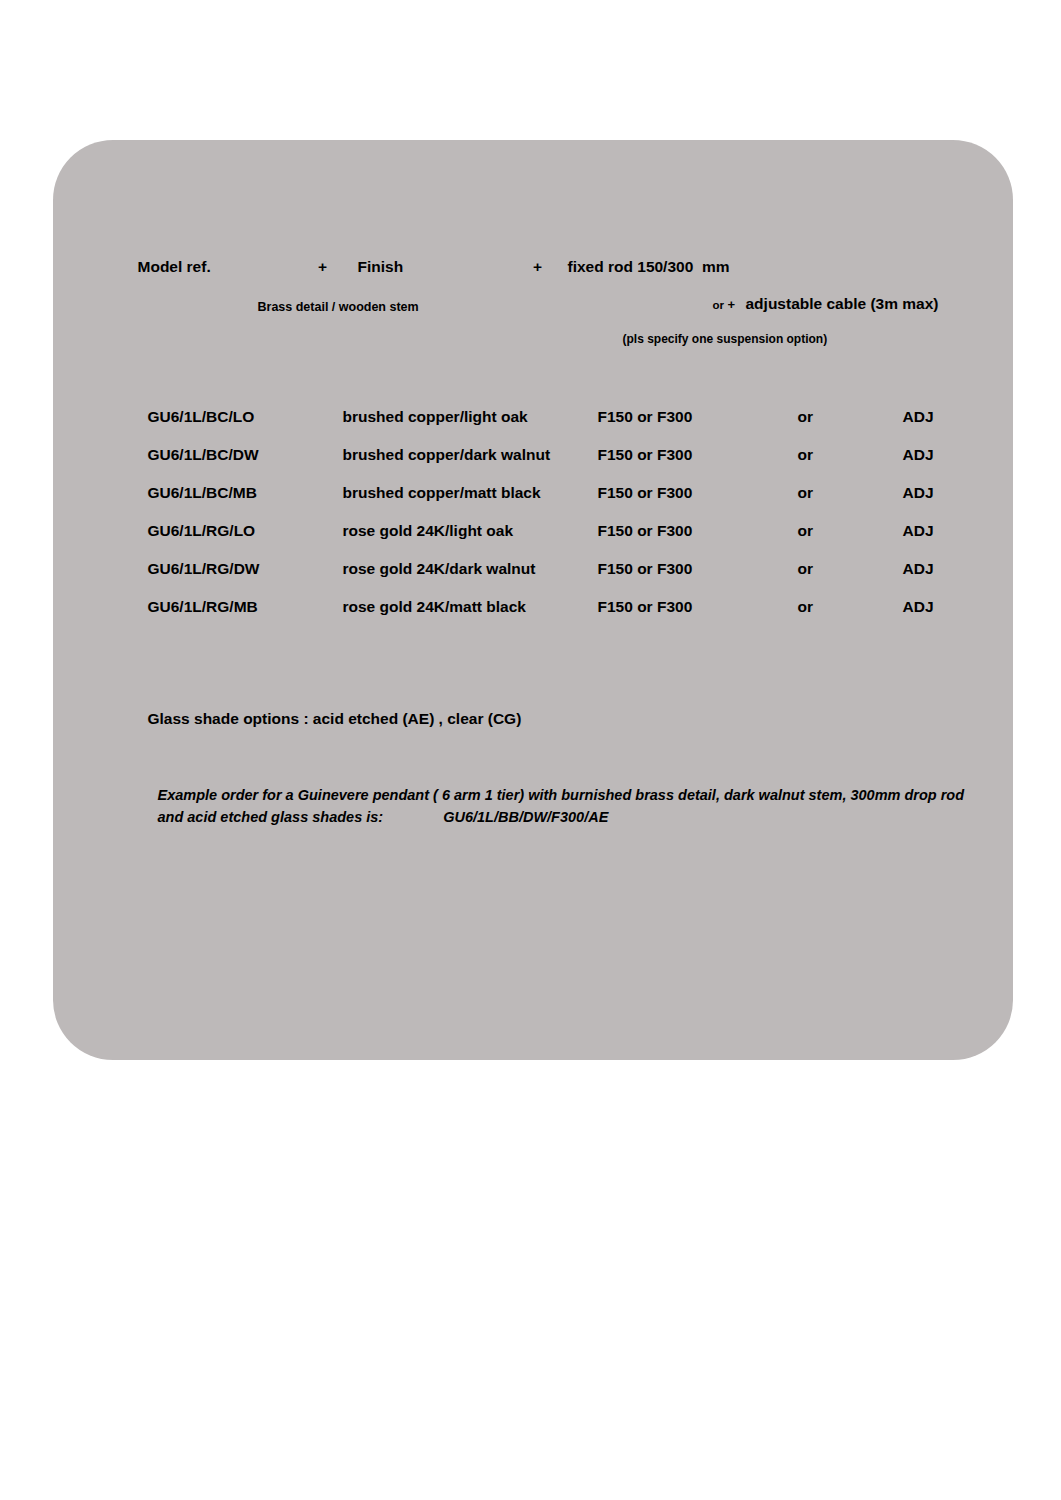Model ref.+Finish+fixed rod 150/300 mm
Brass detail / wooden stem
or + adjustable cable (3m max)
(pls specify one suspension option)
| GU6/1L/BC/LO | brushed copper/light oak | F150 or F300 | or | ADJ |
| GU6/1L/BC/DW | brushed copper/dark walnut | F150 or F300 | or | ADJ |
| GU6/1L/BC/MB | brushed copper/matt black | F150 or F300 | or | ADJ |
| GU6/1L/RG/LO | rose gold 24K/light oak | F150 or F300 | or | ADJ |
| GU6/1L/RG/DW | rose gold 24K/dark walnut | F150 or F300 | or | ADJ |
| GU6/1L/RG/MB | rose gold 24K/matt black | F150 or F300 | or | ADJ |
Glass shade options : acid etched (AE) , clear (CG)
Example order for a Guinevere pendant ( 6 arm 1 tier) with burnished brass detail, dark walnut stem, 300mm drop rod and acid etched glass shades is:GU6/1L/BB/DW/F300/AE